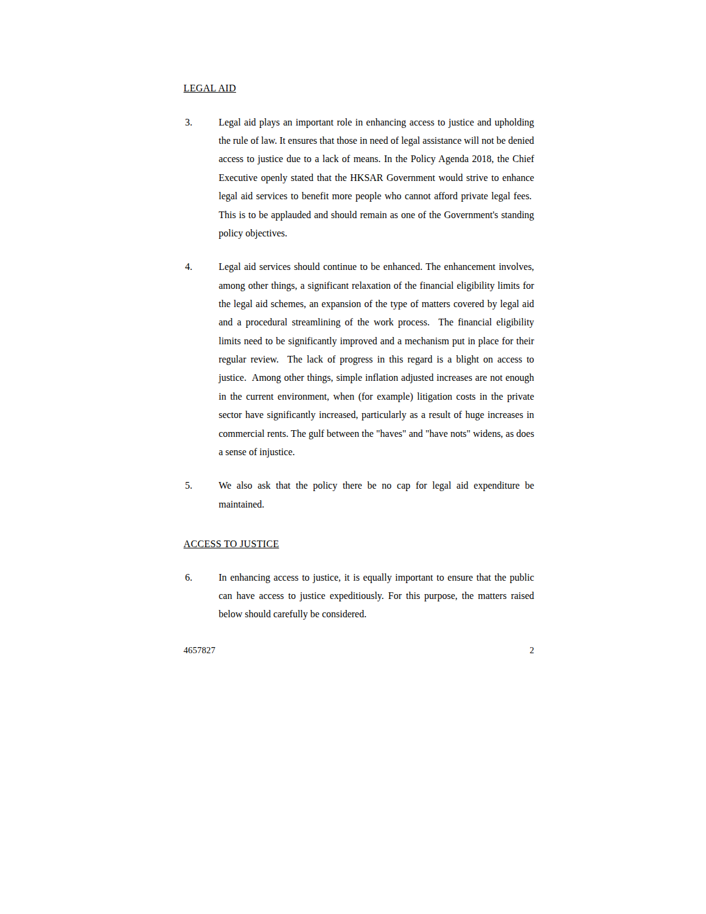LEGAL AID
3.
Legal aid plays an important role in enhancing access to justice and upholding the rule of law. It ensures that those in need of legal assistance will not be denied access to justice due to a lack of means. In the Policy Agenda 2018, the Chief Executive openly stated that the HKSAR Government would strive to enhance legal aid services to benefit more people who cannot afford private legal fees. This is to be applauded and should remain as one of the Government's standing policy objectives.
4.
Legal aid services should continue to be enhanced. The enhancement involves, among other things, a significant relaxation of the financial eligibility limits for the legal aid schemes, an expansion of the type of matters covered by legal aid and a procedural streamlining of the work process. The financial eligibility limits need to be significantly improved and a mechanism put in place for their regular review. The lack of progress in this regard is a blight on access to justice. Among other things, simple inflation adjusted increases are not enough in the current environment, when (for example) litigation costs in the private sector have significantly increased, particularly as a result of huge increases in commercial rents. The gulf between the "haves" and "have nots" widens, as does a sense of injustice.
5.
We also ask that the policy there be no cap for legal aid expenditure be maintained.
ACCESS TO JUSTICE
6.
In enhancing access to justice, it is equally important to ensure that the public can have access to justice expeditiously. For this purpose, the matters raised below should carefully be considered.
4657827
2